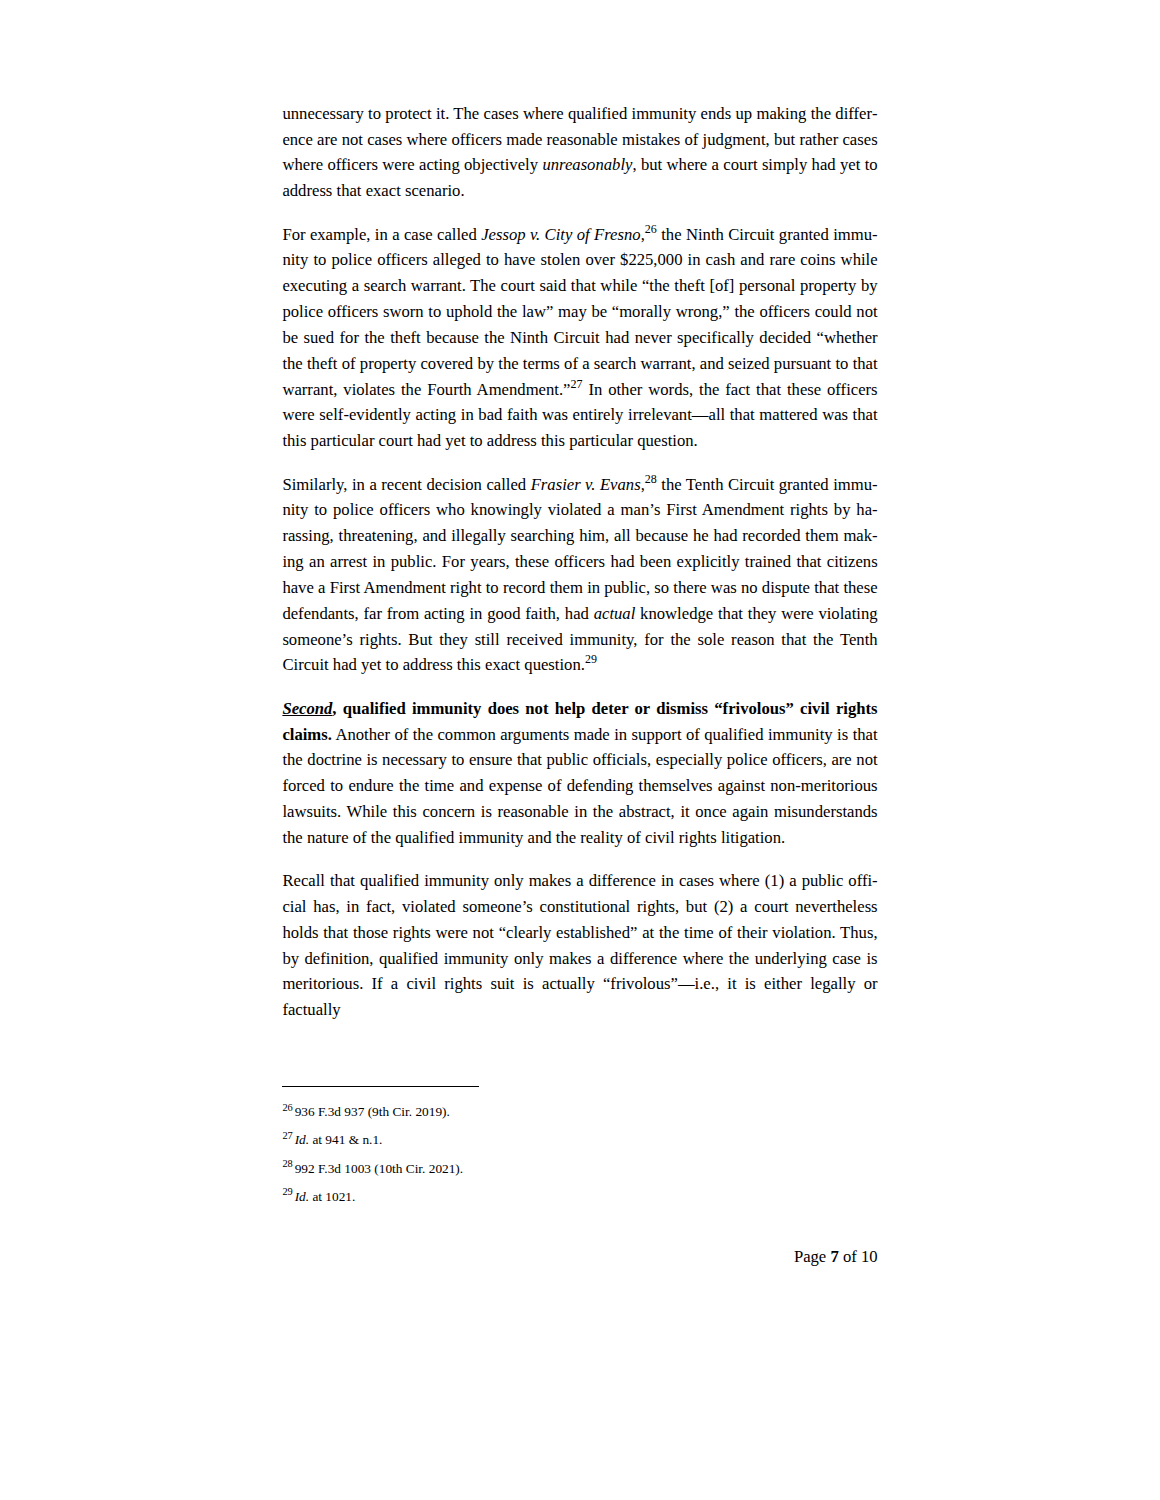unnecessary to protect it. The cases where qualified immunity ends up making the difference are not cases where officers made reasonable mistakes of judgment, but rather cases where officers were acting objectively unreasonably, but where a court simply had yet to address that exact scenario.
For example, in a case called Jessop v. City of Fresno,26 the Ninth Circuit granted immunity to police officers alleged to have stolen over $225,000 in cash and rare coins while executing a search warrant. The court said that while “the theft [of] personal property by police officers sworn to uphold the law” may be “morally wrong,” the officers could not be sued for the theft because the Ninth Circuit had never specifically decided “whether the theft of property covered by the terms of a search warrant, and seized pursuant to that warrant, violates the Fourth Amendment.”27 In other words, the fact that these officers were self-evidently acting in bad faith was entirely irrelevant—all that mattered was that this particular court had yet to address this particular question.
Similarly, in a recent decision called Frasier v. Evans,28 the Tenth Circuit granted immunity to police officers who knowingly violated a man’s First Amendment rights by harassing, threatening, and illegally searching him, all because he had recorded them making an arrest in public. For years, these officers had been explicitly trained that citizens have a First Amendment right to record them in public, so there was no dispute that these defendants, far from acting in good faith, had actual knowledge that they were violating someone’s rights. But they still received immunity, for the sole reason that the Tenth Circuit had yet to address this exact question.29
Second, qualified immunity does not help deter or dismiss “frivolous” civil rights claims. Another of the common arguments made in support of qualified immunity is that the doctrine is necessary to ensure that public officials, especially police officers, are not forced to endure the time and expense of defending themselves against non-meritorious lawsuits. While this concern is reasonable in the abstract, it once again misunderstands the nature of the qualified immunity and the reality of civil rights litigation.
Recall that qualified immunity only makes a difference in cases where (1) a public official has, in fact, violated someone’s constitutional rights, but (2) a court nevertheless holds that those rights were not “clearly established” at the time of their violation. Thus, by definition, qualified immunity only makes a difference where the underlying case is meritorious. If a civil rights suit is actually “frivolous”—i.e., it is either legally or factually
26936 F.3d 937 (9th Cir. 2019).
27 Id. at 941 & n.1.
28992 F.3d 1003 (10th Cir. 2021).
29 Id. at 1021.
Page 7 of 10